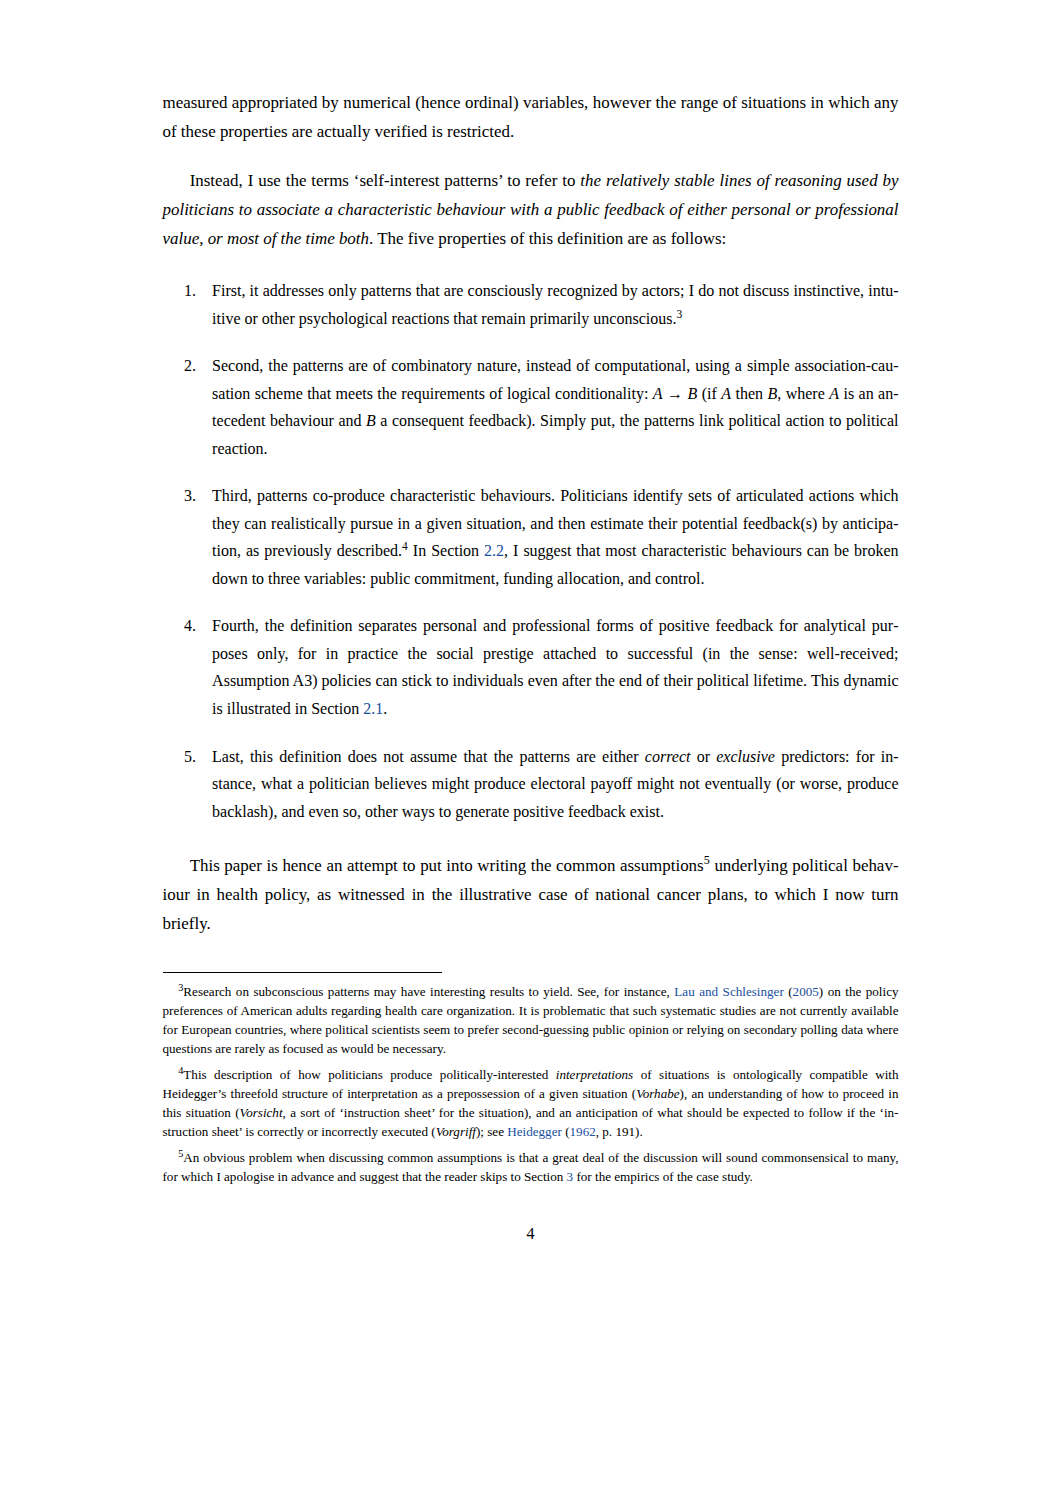measured appropriated by numerical (hence ordinal) variables, however the range of situations in which any of these properties are actually verified is restricted.
Instead, I use the terms ‘self-interest patterns’ to refer to the relatively stable lines of reasoning used by politicians to associate a characteristic behaviour with a public feedback of either personal or professional value, or most of the time both. The five properties of this definition are as follows:
First, it addresses only patterns that are consciously recognized by actors; I do not discuss instinctive, intuitive or other psychological reactions that remain primarily unconscious.3
Second, the patterns are of combinatory nature, instead of computational, using a simple association-causation scheme that meets the requirements of logical conditionality: A → B (if A then B, where A is an antecedent behaviour and B a consequent feedback). Simply put, the patterns link political action to political reaction.
Third, patterns co-produce characteristic behaviours. Politicians identify sets of articulated actions which they can realistically pursue in a given situation, and then estimate their potential feedback(s) by anticipation, as previously described.4 In Section 2.2, I suggest that most characteristic behaviours can be broken down to three variables: public commitment, funding allocation, and control.
Fourth, the definition separates personal and professional forms of positive feedback for analytical purposes only, for in practice the social prestige attached to successful (in the sense: well-received; Assumption A3) policies can stick to individuals even after the end of their political lifetime. This dynamic is illustrated in Section 2.1.
Last, this definition does not assume that the patterns are either correct or exclusive predictors: for instance, what a politician believes might produce electoral payoff might not eventually (or worse, produce backlash), and even so, other ways to generate positive feedback exist.
This paper is hence an attempt to put into writing the common assumptions5 underlying political behaviour in health policy, as witnessed in the illustrative case of national cancer plans, to which I now turn briefly.
3Research on subconscious patterns may have interesting results to yield. See, for instance, Lau and Schlesinger (2005) on the policy preferences of American adults regarding health care organization. It is problematic that such systematic studies are not currently available for European countries, where political scientists seem to prefer second-guessing public opinion or relying on secondary polling data where questions are rarely as focused as would be necessary.
4This description of how politicians produce politically-interested interpretations of situations is ontologically compatible with Heidegger’s threefold structure of interpretation as a prepossession of a given situation (Vorhabe), an understanding of how to proceed in this situation (Vorsicht, a sort of ‘instruction sheet’ for the situation), and an anticipation of what should be expected to follow if the ‘instruction sheet’ is correctly or incorrectly executed (Vorgriff); see Heidegger (1962, p. 191).
5An obvious problem when discussing common assumptions is that a great deal of the discussion will sound commonsensical to many, for which I apologise in advance and suggest that the reader skips to Section 3 for the empirics of the case study.
4